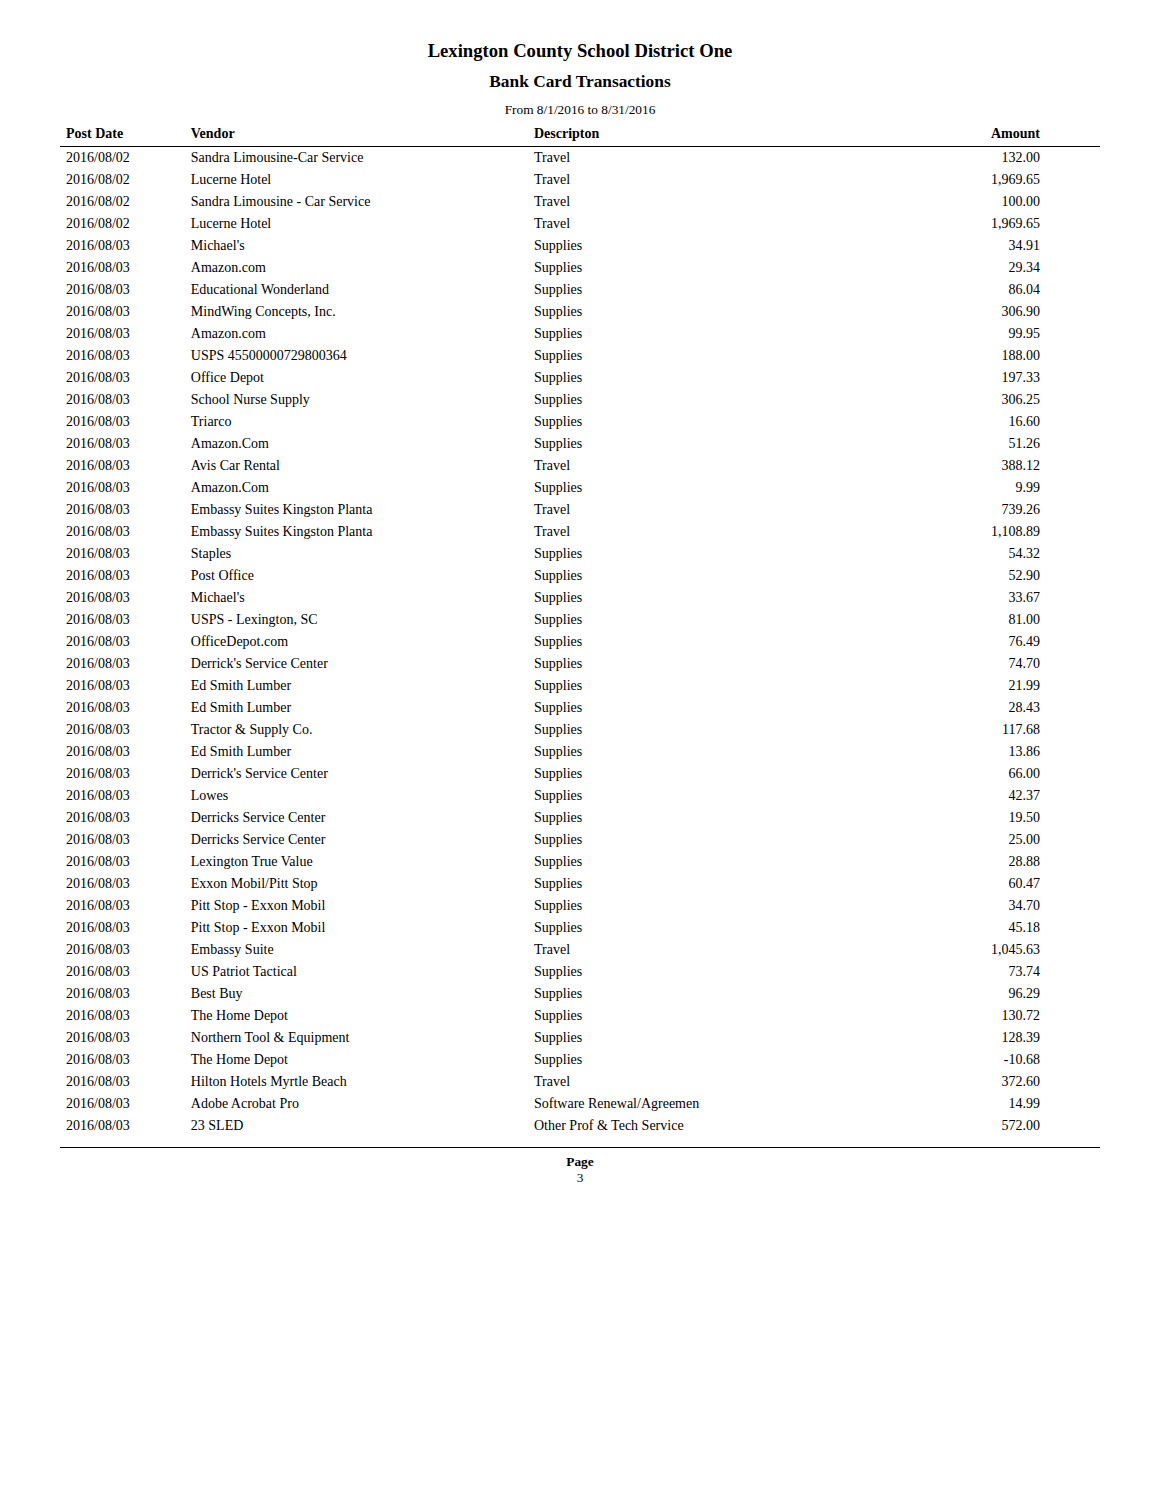Lexington County School District One
Bank Card Transactions
From 8/1/2016 to 8/31/2016
| Post Date | Vendor | Descripton | Amount |
| --- | --- | --- | --- |
| 2016/08/02 | Sandra Limousine-Car Service | Travel | 132.00 |
| 2016/08/02 | Lucerne Hotel | Travel | 1,969.65 |
| 2016/08/02 | Sandra Limousine - Car Service | Travel | 100.00 |
| 2016/08/02 | Lucerne Hotel | Travel | 1,969.65 |
| 2016/08/03 | Michael's | Supplies | 34.91 |
| 2016/08/03 | Amazon.com | Supplies | 29.34 |
| 2016/08/03 | Educational Wonderland | Supplies | 86.04 |
| 2016/08/03 | MindWing Concepts, Inc. | Supplies | 306.90 |
| 2016/08/03 | Amazon.com | Supplies | 99.95 |
| 2016/08/03 | USPS 45500000729800364 | Supplies | 188.00 |
| 2016/08/03 | Office Depot | Supplies | 197.33 |
| 2016/08/03 | School Nurse Supply | Supplies | 306.25 |
| 2016/08/03 | Triarco | Supplies | 16.60 |
| 2016/08/03 | Amazon.Com | Supplies | 51.26 |
| 2016/08/03 | Avis Car Rental | Travel | 388.12 |
| 2016/08/03 | Amazon.Com | Supplies | 9.99 |
| 2016/08/03 | Embassy Suites Kingston Planta | Travel | 739.26 |
| 2016/08/03 | Embassy Suites Kingston Planta | Travel | 1,108.89 |
| 2016/08/03 | Staples | Supplies | 54.32 |
| 2016/08/03 | Post Office | Supplies | 52.90 |
| 2016/08/03 | Michael's | Supplies | 33.67 |
| 2016/08/03 | USPS - Lexington, SC | Supplies | 81.00 |
| 2016/08/03 | OfficeDepot.com | Supplies | 76.49 |
| 2016/08/03 | Derrick's Service Center | Supplies | 74.70 |
| 2016/08/03 | Ed Smith Lumber | Supplies | 21.99 |
| 2016/08/03 | Ed Smith Lumber | Supplies | 28.43 |
| 2016/08/03 | Tractor & Supply Co. | Supplies | 117.68 |
| 2016/08/03 | Ed Smith Lumber | Supplies | 13.86 |
| 2016/08/03 | Derrick's Service Center | Supplies | 66.00 |
| 2016/08/03 | Lowes | Supplies | 42.37 |
| 2016/08/03 | Derricks Service Center | Supplies | 19.50 |
| 2016/08/03 | Derricks Service Center | Supplies | 25.00 |
| 2016/08/03 | Lexington True Value | Supplies | 28.88 |
| 2016/08/03 | Exxon Mobil/Pitt Stop | Supplies | 60.47 |
| 2016/08/03 | Pitt Stop - Exxon Mobil | Supplies | 34.70 |
| 2016/08/03 | Pitt Stop - Exxon Mobil | Supplies | 45.18 |
| 2016/08/03 | Embassy Suite | Travel | 1,045.63 |
| 2016/08/03 | US Patriot Tactical | Supplies | 73.74 |
| 2016/08/03 | Best Buy | Supplies | 96.29 |
| 2016/08/03 | The Home Depot | Supplies | 130.72 |
| 2016/08/03 | Northern Tool & Equipment | Supplies | 128.39 |
| 2016/08/03 | The Home Depot | Supplies | -10.68 |
| 2016/08/03 | Hilton Hotels Myrtle Beach | Travel | 372.60 |
| 2016/08/03 | Adobe Acrobat Pro | Software Renewal/Agreemen | 14.99 |
| 2016/08/03 | 23 SLED | Other Prof & Tech Service | 572.00 |
Page
3